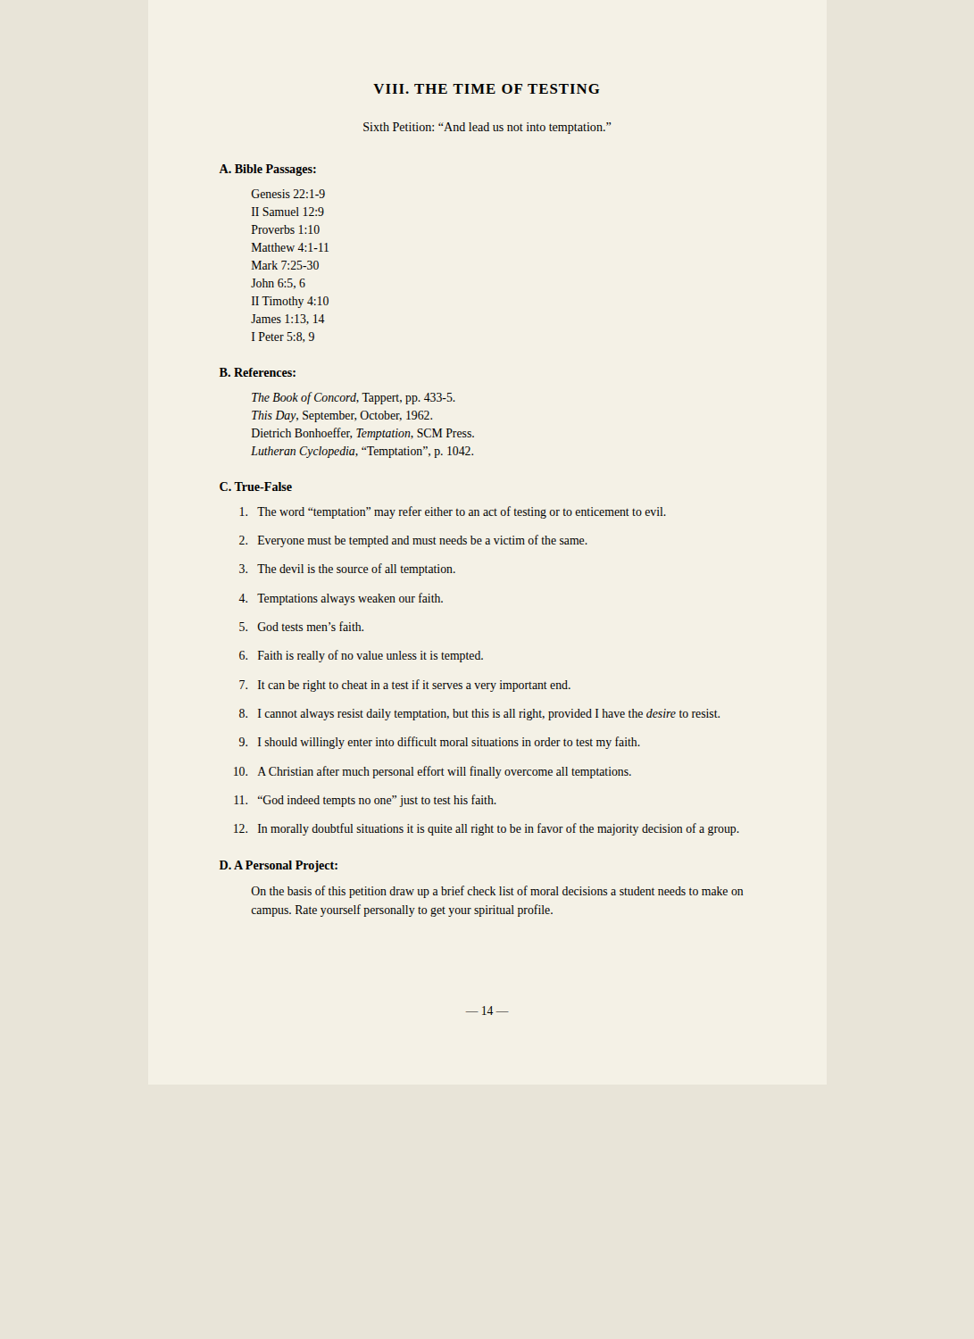VIII. THE TIME OF TESTING
Sixth Petition: “And lead us not into temptation.”
A. Bible Passages:
Genesis 22:1-9
II Samuel 12:9
Proverbs 1:10
Matthew 4:1-11
Mark 7:25-30
John 6:5, 6
II Timothy 4:10
James 1:13, 14
I Peter 5:8, 9
B. References:
The Book of Concord, Tappert, pp. 433-5.
This Day, September, October, 1962.
Dietrich Bonhoeffer, Temptation, SCM Press.
Lutheran Cyclopedia, “Temptation”, p. 1042.
C. True-False
The word “temptation” may refer either to an act of testing or to enticement to evil.
Everyone must be tempted and must needs be a victim of the same.
The devil is the source of all temptation.
Temptations always weaken our faith.
God tests men’s faith.
Faith is really of no value unless it is tempted.
It can be right to cheat in a test if it serves a very important end.
I cannot always resist daily temptation, but this is all right, provided I have the desire to resist.
I should willingly enter into difficult moral situations in order to test my faith.
A Christian after much personal effort will finally overcome all temptations.
“God indeed tempts no one” just to test his faith.
In morally doubtful situations it is quite all right to be in favor of the majority decision of a group.
D. A Personal Project:
On the basis of this petition draw up a brief check list of moral decisions a student needs to make on campus. Rate yourself personally to get your spiritual profile.
— 14 —